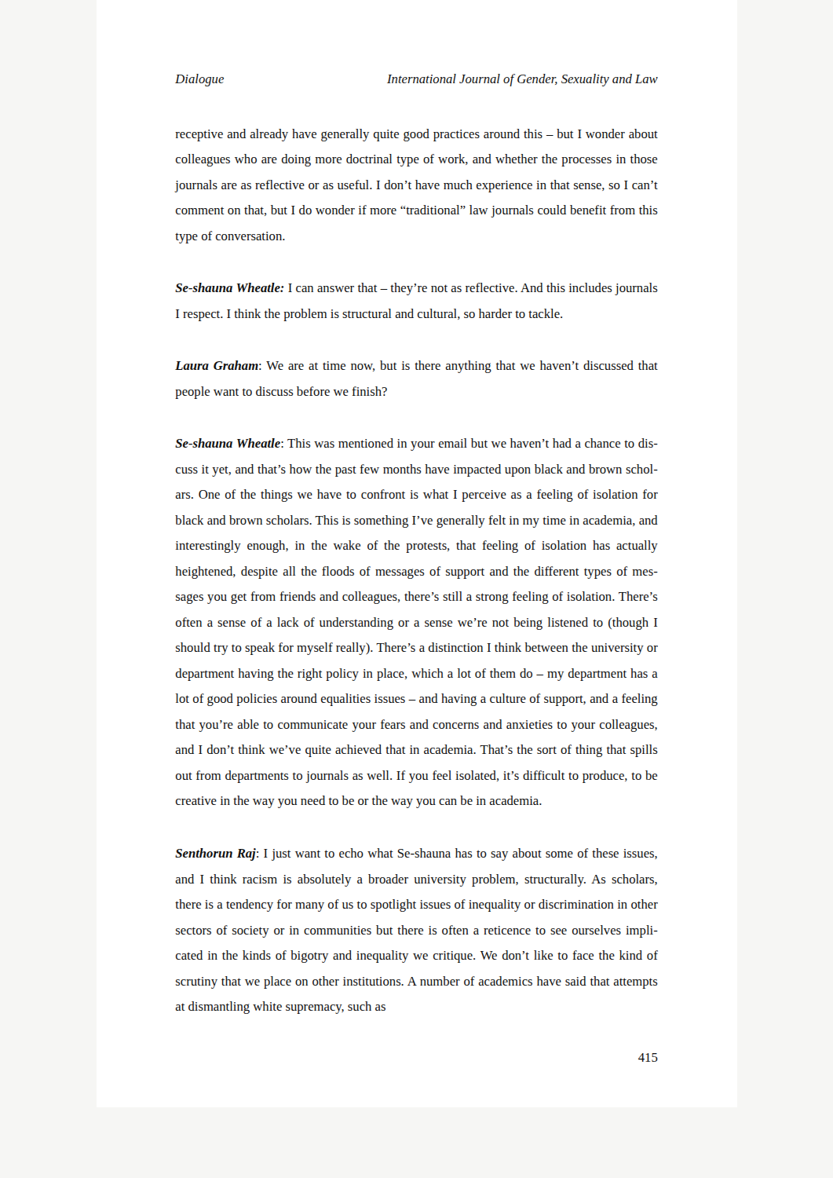Dialogue International Journal of Gender, Sexuality and Law
receptive and already have generally quite good practices around this – but I wonder about colleagues who are doing more doctrinal type of work, and whether the processes in those journals are as reflective or as useful. I don’t have much experience in that sense, so I can’t comment on that, but I do wonder if more “traditional” law journals could benefit from this type of conversation.
Se-shauna Wheatle: I can answer that – they’re not as reflective. And this includes journals I respect. I think the problem is structural and cultural, so harder to tackle.
Laura Graham: We are at time now, but is there anything that we haven’t discussed that people want to discuss before we finish?
Se-shauna Wheatle: This was mentioned in your email but we haven’t had a chance to discuss it yet, and that’s how the past few months have impacted upon black and brown scholars. One of the things we have to confront is what I perceive as a feeling of isolation for black and brown scholars. This is something I’ve generally felt in my time in academia, and interestingly enough, in the wake of the protests, that feeling of isolation has actually heightened, despite all the floods of messages of support and the different types of messages you get from friends and colleagues, there’s still a strong feeling of isolation. There’s often a sense of a lack of understanding or a sense we’re not being listened to (though I should try to speak for myself really). There’s a distinction I think between the university or department having the right policy in place, which a lot of them do – my department has a lot of good policies around equalities issues – and having a culture of support, and a feeling that you’re able to communicate your fears and concerns and anxieties to your colleagues, and I don’t think we’ve quite achieved that in academia. That’s the sort of thing that spills out from departments to journals as well. If you feel isolated, it’s difficult to produce, to be creative in the way you need to be or the way you can be in academia.
Senthorun Raj: I just want to echo what Se-shauna has to say about some of these issues, and I think racism is absolutely a broader university problem, structurally. As scholars, there is a tendency for many of us to spotlight issues of inequality or discrimination in other sectors of society or in communities but there is often a reticence to see ourselves implicated in the kinds of bigotry and inequality we critique. We don’t like to face the kind of scrutiny that we place on other institutions. A number of academics have said that attempts at dismantling white supremacy, such as
415